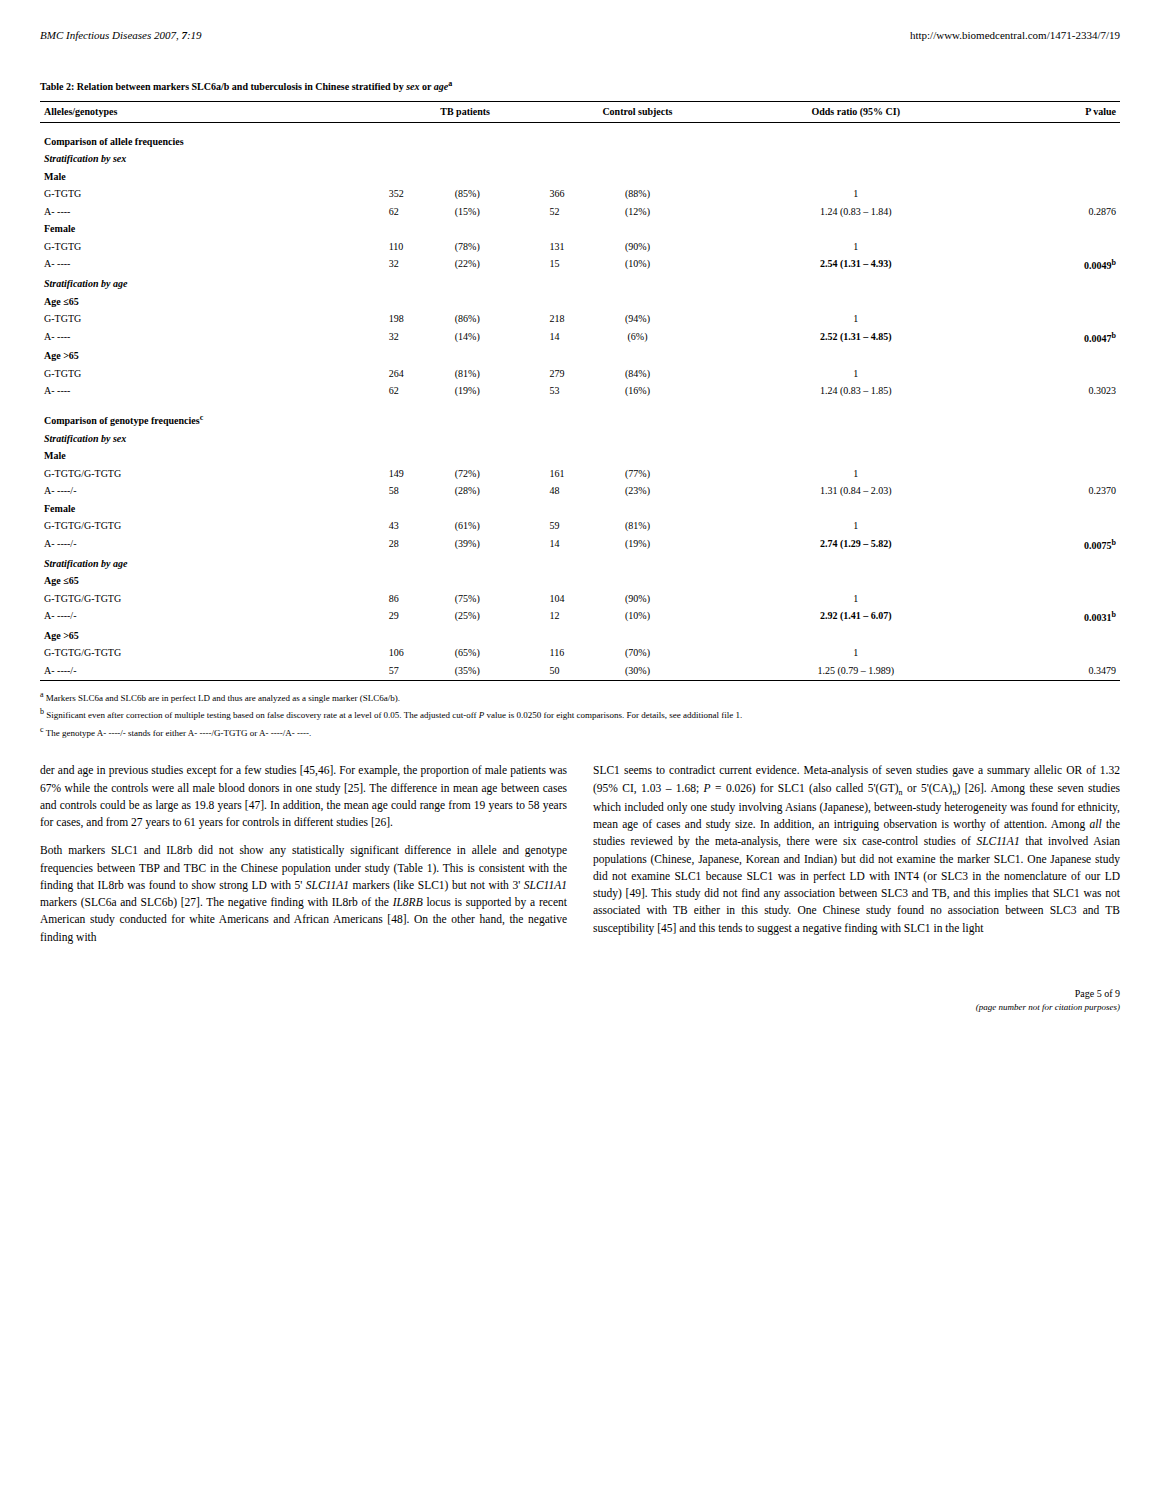BMC Infectious Diseases 2007, 7:19
http://www.biomedcentral.com/1471-2334/7/19
Table 2: Relation between markers SLC6a/b and tuberculosis in Chinese stratified by sex or agea
| Alleles/genotypes | TB patients | Control subjects | Odds ratio (95% CI) | P value |
| --- | --- | --- | --- | --- |
| Comparison of allele frequencies |
| Stratification by sex |
| Male |
| G-TGTG | 352 | (85%) | 366 | (88%) | 1 | |
| A- ---- | 62 | (15%) | 52 | (12%) | 1.24 (0.83 – 1.84) | 0.2876 |
| Female |
| G-TGTG | 110 | (78%) | 131 | (90%) | 1 | |
| A- ---- | 32 | (22%) | 15 | (10%) | 2.54 (1.31 – 4.93) | 0.0049 b |
| Stratification by age |
| Age ≤65 |
| G-TGTG | 198 | (86%) | 218 | (94%) | 1 | |
| A- ---- | 32 | (14%) | 14 | (6%) | 2.52 (1.31 – 4.85) | 0.0047 b |
| Age >65 |
| G-TGTG | 264 | (81%) | 279 | (84%) | 1 | |
| A- ---- | 62 | (19%) | 53 | (16%) | 1.24 (0.83 – 1.85) | 0.3023 |
| Comparison of genotype frequencies c |
| Stratification by sex |
| Male |
| G-TGTG/G-TGTG | 149 | (72%) | 161 | (77%) | 1 | |
| A- ----/- | 58 | (28%) | 48 | (23%) | 1.31 (0.84 – 2.03) | 0.2370 |
| Female |
| G-TGTG/G-TGTG | 43 | (61%) | 59 | (81%) | 1 | |
| A- ----/- | 28 | (39%) | 14 | (19%) | 2.74 (1.29 – 5.82) | 0.0075 b |
| Stratification by age |
| Age ≤65 |
| G-TGTG/G-TGTG | 86 | (75%) | 104 | (90%) | 1 | |
| A- ----/- | 29 | (25%) | 12 | (10%) | 2.92 (1.41 – 6.07) | 0.0031 b |
| Age >65 |
| G-TGTG/G-TGTG | 106 | (65%) | 116 | (70%) | 1 | |
| A- ----/- | 57 | (35%) | 50 | (30%) | 1.25 (0.79 – 1.989) | 0.3479 |
a Markers SLC6a and SLC6b are in perfect LD and thus are analyzed as a single marker (SLC6a/b).
b Significant even after correction of multiple testing based on false discovery rate at a level of 0.05. The adjusted cut-off P value is 0.0250 for eight comparisons. For details, see additional file 1.
c The genotype A- ----/- stands for either A- ----/G-TGTG or A- ----/A- ----.
der and age in previous studies except for a few studies [45,46]. For example, the proportion of male patients was 67% while the controls were all male blood donors in one study [25]. The difference in mean age between cases and controls could be as large as 19.8 years [47]. In addition, the mean age could range from 19 years to 58 years for cases, and from 27 years to 61 years for controls in different studies [26].
Both markers SLC1 and IL8rb did not show any statistically significant difference in allele and genotype frequencies between TBP and TBC in the Chinese population under study (Table 1). This is consistent with the finding that IL8rb was found to show strong LD with 5' SLC11A1 markers (like SLC1) but not with 3' SLC11A1 markers (SLC6a and SLC6b) [27]. The negative finding with IL8rb of the IL8RB locus is supported by a recent American study conducted for white Americans and African Americans [48]. On the other hand, the negative finding with
SLC1 seems to contradict current evidence. Meta-analysis of seven studies gave a summary allelic OR of 1.32 (95% CI, 1.03 – 1.68; P = 0.026) for SLC1 (also called 5'(GT)n or 5'(CA)n) [26]. Among these seven studies which included only one study involving Asians (Japanese), between-study heterogeneity was found for ethnicity, mean age of cases and study size. In addition, an intriguing observation is worthy of attention. Among all the studies reviewed by the meta-analysis, there were six case-control studies of SLC11A1 that involved Asian populations (Chinese, Japanese, Korean and Indian) but did not examine the marker SLC1. One Japanese study did not examine SLC1 because SLC1 was in perfect LD with INT4 (or SLC3 in the nomenclature of our LD study) [49]. This study did not find any association between SLC3 and TB, and this implies that SLC1 was not associated with TB either in this study. One Chinese study found no association between SLC3 and TB susceptibility [45] and this tends to suggest a negative finding with SLC1 in the light
Page 5 of 9
(page number not for citation purposes)